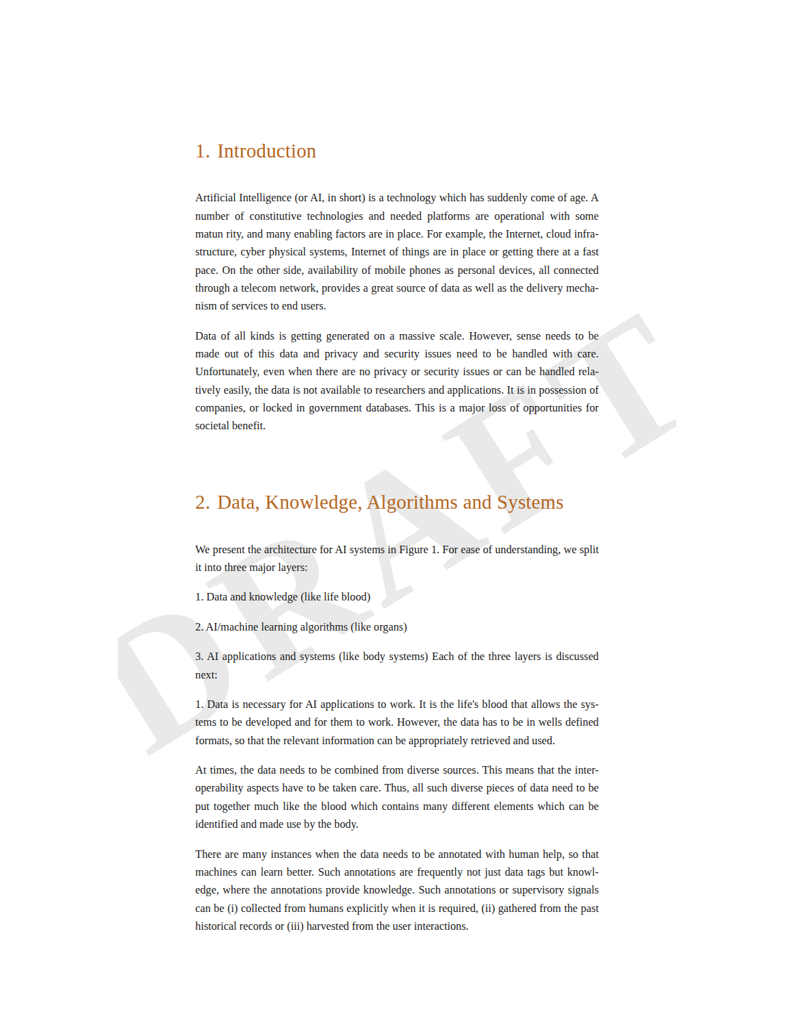DRAFT
1. Introduction
Artificial Intelligence (or AI, in short) is a technology which has suddenly come of age. A number of constitutive technologies and needed platforms are operational with some matun rity, and many enabling factors are in place. For example, the Internet, cloud infrastructure, cyber physical systems, Internet of things are in place or getting there at a fast pace. On the other side, availability of mobile phones as personal devices, all connected through a telecom network, provides a great source of data as well as the delivery mechanism of services to end users.
Data of all kinds is getting generated on a massive scale. However, sense needs to be made out of this data and privacy and security issues need to be handled with care. Unfortunately, even when there are no privacy or security issues or can be handled relatively easily, the data is not available to researchers and applications. It is in possession of companies, or locked in government databases. This is a major loss of opportunities for societal benefit.
2. Data, Knowledge, Algorithms and Systems
We present the architecture for AI systems in Figure 1. For ease of understanding, we split it into three major layers:
1. Data and knowledge (like life blood)
2. AI/machine learning algorithms (like organs)
3. AI applications and systems (like body systems) Each of the three layers is discussed next:
1. Data is necessary for AI applications to work. It is the life's blood that allows the systems to be developed and for them to work. However, the data has to be in wells defined formats, so that the relevant information can be appropriately retrieved and used.
At times, the data needs to be combined from diverse sources. This means that the inter-operability aspects have to be taken care. Thus, all such diverse pieces of data need to be put together much like the blood which contains many different elements which can be identified and made use by the body.
There are many instances when the data needs to be annotated with human help, so that machines can learn better. Such annotations are frequently not just data tags but knowledge, where the annotations provide knowledge. Such annotations or supervisory signals can be (i) collected from humans explicitly when it is required, (ii) gathered from the past historical records or (iii) harvested from the user interactions.